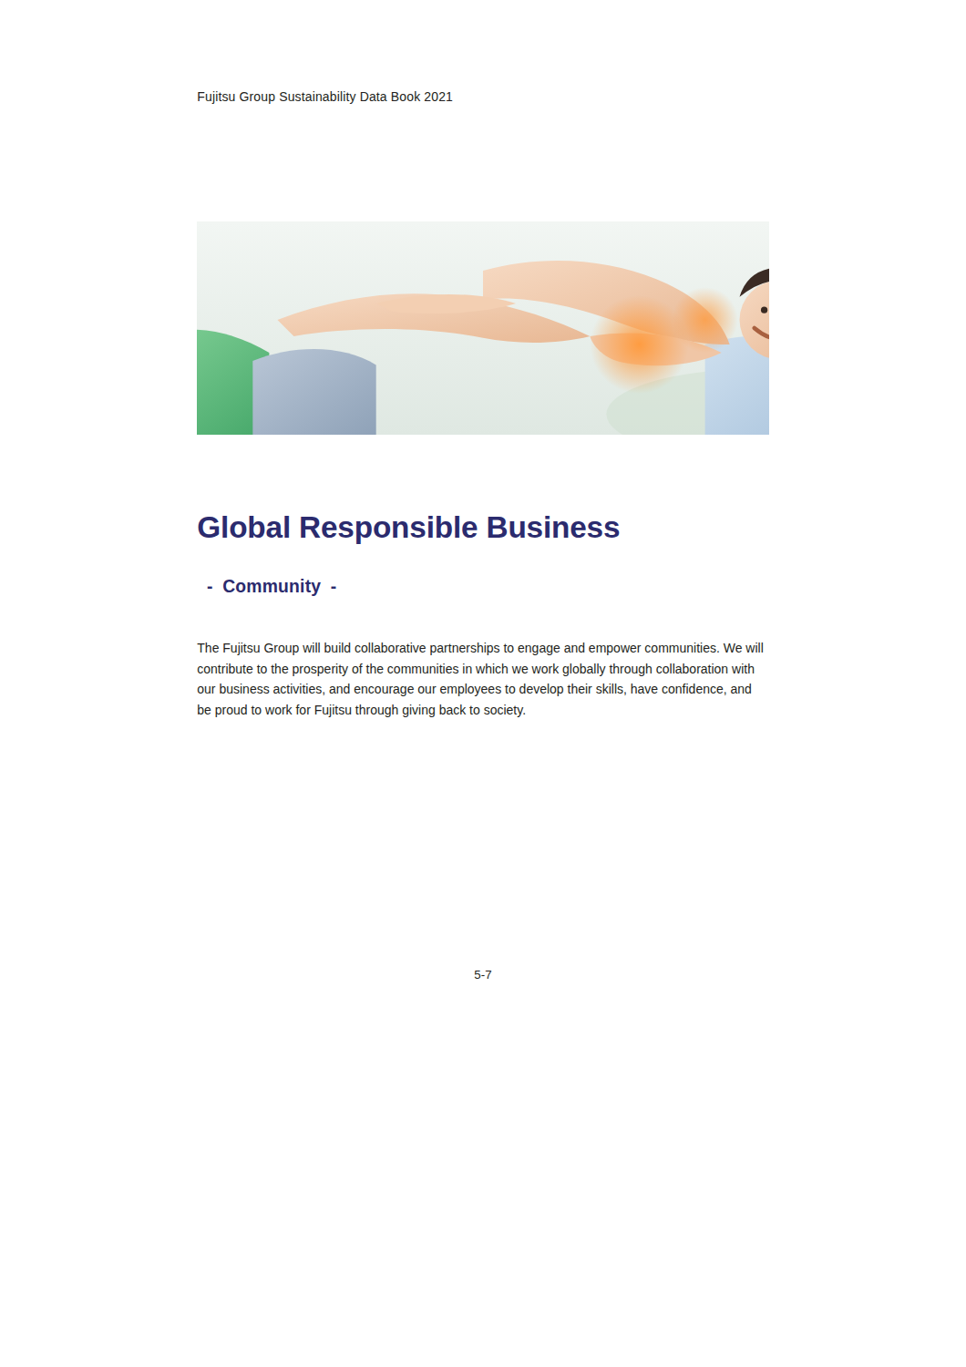Fujitsu Group Sustainability Data Book 2021
Global Responsible Business
-Community-
The Fujitsu Group will build collaborative partnerships to engage and empower communities. We will contribute to the prosperity of the communities in which we work globally through collaboration with our business activities, and encourage our employees to develop their skills, have confidence, and be proud to work for Fujitsu through giving back to society.
5-7